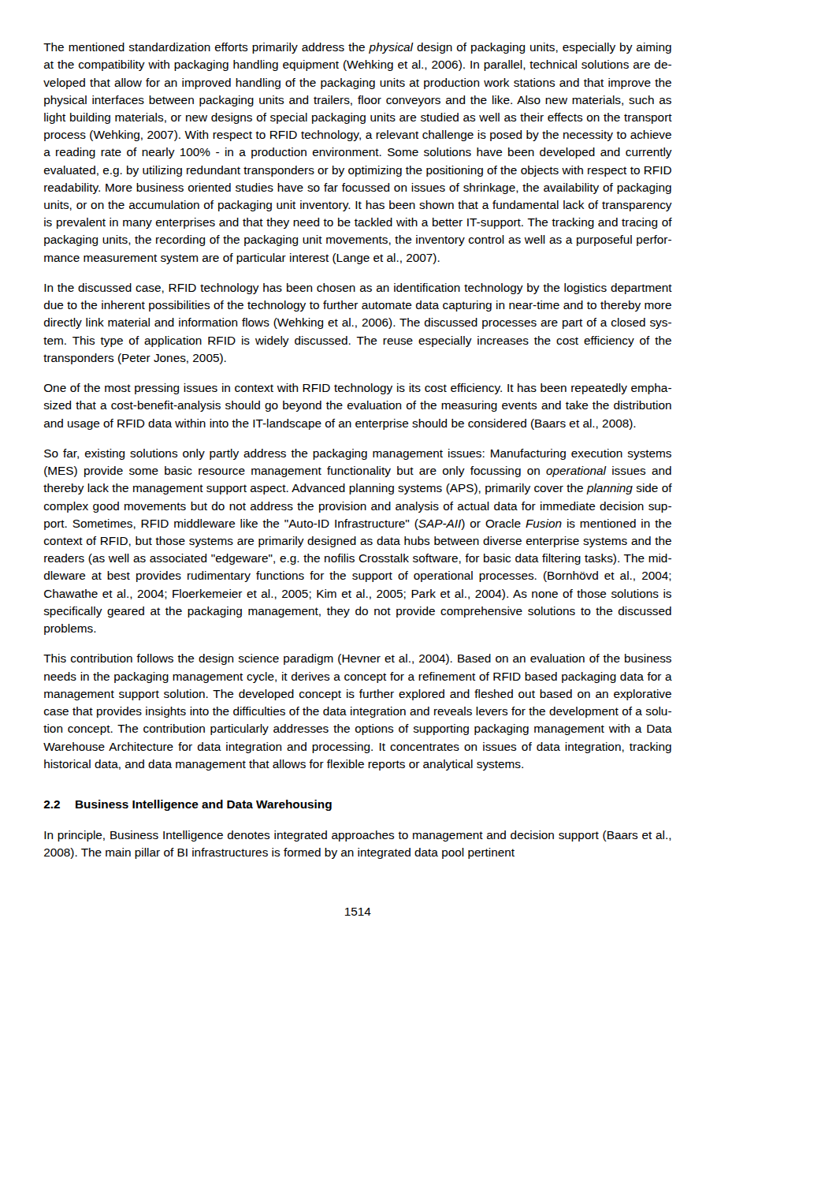The mentioned standardization efforts primarily address the physical design of packaging units, especially by aiming at the compatibility with packaging handling equipment (Wehking et al., 2006). In parallel, technical solutions are developed that allow for an improved handling of the packaging units at production work stations and that improve the physical interfaces between packaging units and trailers, floor conveyors and the like. Also new materials, such as light building materials, or new designs of special packaging units are studied as well as their effects on the transport process (Wehking, 2007). With respect to RFID technology, a relevant challenge is posed by the necessity to achieve a reading rate of nearly 100% - in a production environment. Some solutions have been developed and currently evaluated, e.g. by utilizing redundant transponders or by optimizing the positioning of the objects with respect to RFID readability. More business oriented studies have so far focussed on issues of shrinkage, the availability of packaging units, or on the accumulation of packaging unit inventory. It has been shown that a fundamental lack of transparency is prevalent in many enterprises and that they need to be tackled with a better IT-support. The tracking and tracing of packaging units, the recording of the packaging unit movements, the inventory control as well as a purposeful performance measurement system are of particular interest (Lange et al., 2007).
In the discussed case, RFID technology has been chosen as an identification technology by the logistics department due to the inherent possibilities of the technology to further automate data capturing in near-time and to thereby more directly link material and information flows (Wehking et al., 2006). The discussed processes are part of a closed system. This type of application RFID is widely discussed. The reuse especially increases the cost efficiency of the transponders (Peter Jones, 2005).
One of the most pressing issues in context with RFID technology is its cost efficiency. It has been repeatedly emphasized that a cost-benefit-analysis should go beyond the evaluation of the measuring events and take the distribution and usage of RFID data within into the IT-landscape of an enterprise should be considered (Baars et al., 2008).
So far, existing solutions only partly address the packaging management issues: Manufacturing execution systems (MES) provide some basic resource management functionality but are only focussing on operational issues and thereby lack the management support aspect. Advanced planning systems (APS), primarily cover the planning side of complex good movements but do not address the provision and analysis of actual data for immediate decision support. Sometimes, RFID middleware like the "Auto-ID Infrastructure" (SAP-AII) or Oracle Fusion is mentioned in the context of RFID, but those systems are primarily designed as data hubs between diverse enterprise systems and the readers (as well as associated "edgeware", e.g. the nofilis Crosstalk software, for basic data filtering tasks). The middleware at best provides rudimentary functions for the support of operational processes. (Bornhövd et al., 2004; Chawathe et al., 2004; Floerkemeier et al., 2005; Kim et al., 2005; Park et al., 2004). As none of those solutions is specifically geared at the packaging management, they do not provide comprehensive solutions to the discussed problems.
This contribution follows the design science paradigm (Hevner et al., 2004). Based on an evaluation of the business needs in the packaging management cycle, it derives a concept for a refinement of RFID based packaging data for a management support solution. The developed concept is further explored and fleshed out based on an explorative case that provides insights into the difficulties of the data integration and reveals levers for the development of a solution concept. The contribution particularly addresses the options of supporting packaging management with a Data Warehouse Architecture for data integration and processing. It concentrates on issues of data integration, tracking historical data, and data management that allows for flexible reports or analytical systems.
2.2 Business Intelligence and Data Warehousing
In principle, Business Intelligence denotes integrated approaches to management and decision support (Baars et al., 2008). The main pillar of BI infrastructures is formed by an integrated data pool pertinent
1514